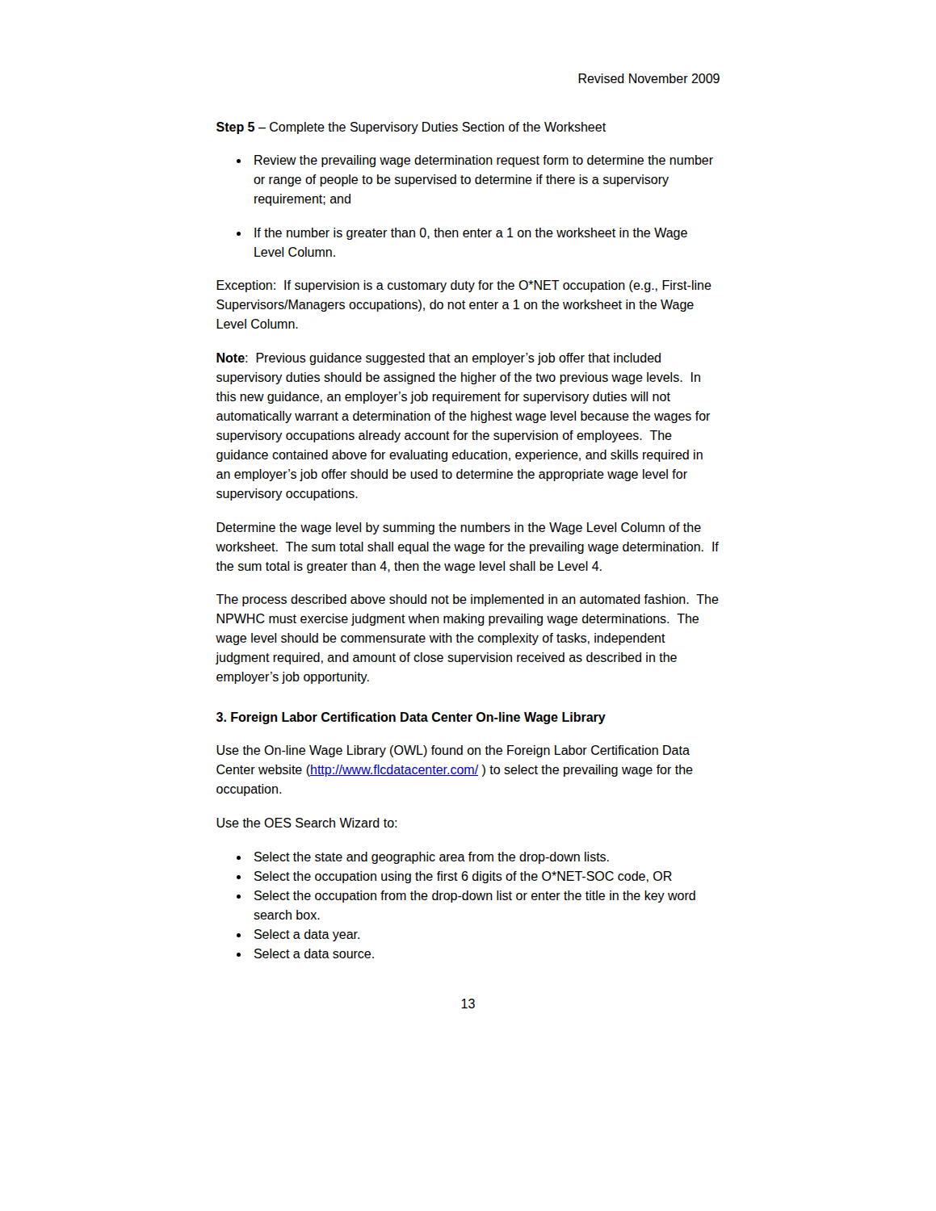Revised November 2009
Step 5 – Complete the Supervisory Duties Section of the Worksheet
Review the prevailing wage determination request form to determine the number or range of people to be supervised to determine if there is a supervisory requirement; and
If the number is greater than 0, then enter a 1 on the worksheet in the Wage Level Column.
Exception: If supervision is a customary duty for the O*NET occupation (e.g., First-line Supervisors/Managers occupations), do not enter a 1 on the worksheet in the Wage Level Column.
Note: Previous guidance suggested that an employer’s job offer that included supervisory duties should be assigned the higher of the two previous wage levels. In this new guidance, an employer’s job requirement for supervisory duties will not automatically warrant a determination of the highest wage level because the wages for supervisory occupations already account for the supervision of employees. The guidance contained above for evaluating education, experience, and skills required in an employer’s job offer should be used to determine the appropriate wage level for supervisory occupations.
Determine the wage level by summing the numbers in the Wage Level Column of the worksheet. The sum total shall equal the wage for the prevailing wage determination. If the sum total is greater than 4, then the wage level shall be Level 4.
The process described above should not be implemented in an automated fashion. The NPWHC must exercise judgment when making prevailing wage determinations. The wage level should be commensurate with the complexity of tasks, independent judgment required, and amount of close supervision received as described in the employer’s job opportunity.
3. Foreign Labor Certification Data Center On-line Wage Library
Use the On-line Wage Library (OWL) found on the Foreign Labor Certification Data Center website (http://www.flcdatacenter.com/ ) to select the prevailing wage for the occupation.
Use the OES Search Wizard to:
Select the state and geographic area from the drop-down lists.
Select the occupation using the first 6 digits of the O*NET-SOC code, OR
Select the occupation from the drop-down list or enter the title in the key word search box.
Select a data year.
Select a data source.
13